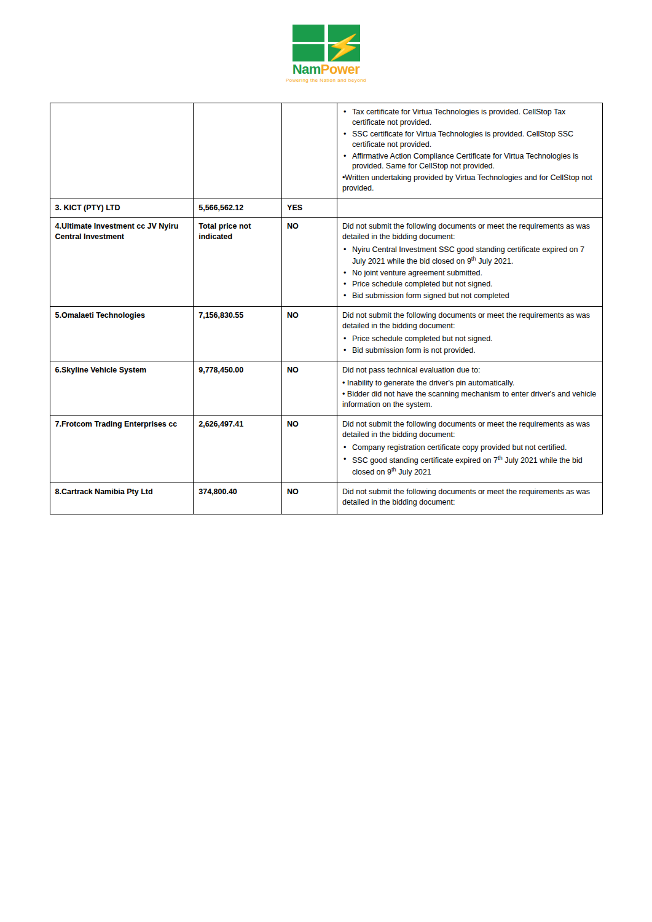⚡
NamPower
Powering the Nation and beyond
| | | | Tax certificate for Virtua Technologies is provided. CellStop Tax certificate not provided. SSC certificate for Virtua Technologies is provided. CellStop SSC certificate not provided. Affirmative Action Compliance Certificate for Virtua Technologies is provided. Same for CellStop not provided. •Written undertaking provided by Virtua Technologies and for CellStop not provided. |
| 3. KICT (PTY) LTD | 5,566,562.12 | YES | |
| 4.Ultimate Investment cc JV Nyiru Central Investment | Total price not indicated | NO | Did not submit the following documents or meet the requirements as was detailed in the bidding document: Nyiru Central Investment SSC good standing certificate expired on 7 July 2021 while the bid closed on 9 th July 2021. No joint venture agreement submitted. Price schedule completed but not signed. Bid submission form signed but not completed |
| 5.Omalaeti Technologies | 7,156,830.55 | NO | Did not submit the following documents or meet the requirements as was detailed in the bidding document: Price schedule completed but not signed. Bid submission form is not provided. |
| 6.Skyline Vehicle System | 9,778,450.00 | NO | Did not pass technical evaluation due to: • Inability to generate the driver's pin automatically. • Bidder did not have the scanning mechanism to enter driver's and vehicle information on the system. |
| 7.Frotcom Trading Enterprises cc | 2,626,497.41 | NO | Did not submit the following documents or meet the requirements as was detailed in the bidding document: Company registration certificate copy provided but not certified. SSC good standing certificate expired on 7 th July 2021 while the bid closed on 9 th July 2021 |
| 8.Cartrack Namibia Pty Ltd | 374,800.40 | NO | Did not submit the following documents or meet the requirements as was detailed in the bidding document: |